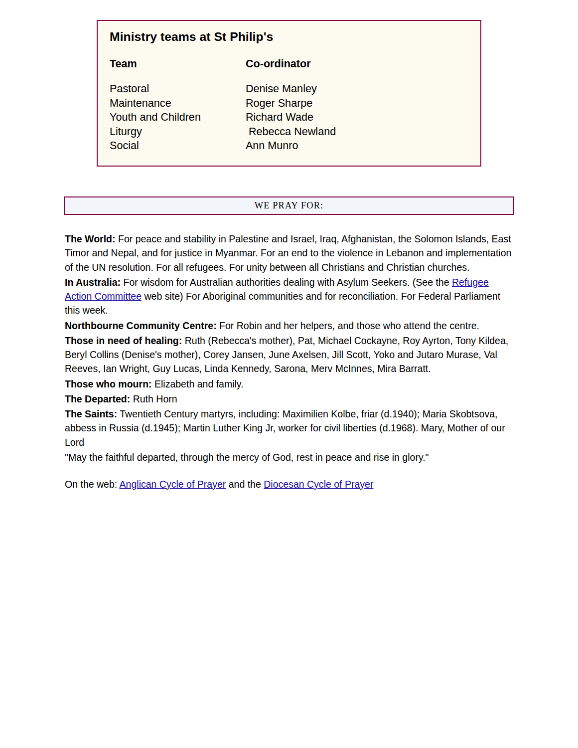Ministry teams at St Philip's
| Team | Co-ordinator |
| --- | --- |
| Pastoral | Denise Manley |
| Maintenance | Roger Sharpe |
| Youth and Children | Richard Wade |
| Liturgy | Rebecca Newland |
| Social | Ann Munro |
WE PRAY FOR:
The World: For peace and stability in Palestine and Israel, Iraq, Afghanistan, the Solomon Islands, East Timor and Nepal, and for justice in Myanmar. For an end to the violence in Lebanon and implementation of the UN resolution. For all refugees. For unity between all Christians and Christian churches.
In Australia: For wisdom for Australian authorities dealing with Asylum Seekers. (See the Refugee Action Committee web site) For Aboriginal communities and for reconciliation. For Federal Parliament this week.
Northbourne Community Centre: For Robin and her helpers, and those who attend the centre.
Those in need of healing: Ruth (Rebecca's mother), Pat, Michael Cockayne, Roy Ayrton, Tony Kildea, Beryl Collins (Denise's mother), Corey Jansen, June Axelsen, Jill Scott, Yoko and Jutaro Murase, Val Reeves, Ian Wright, Guy Lucas, Linda Kennedy, Sarona, Merv McInnes, Mira Barratt.
Those who mourn: Elizabeth and family.
The Departed: Ruth Horn
The Saints: Twentieth Century martyrs, including: Maximilien Kolbe, friar (d.1940); Maria Skobtsova, abbess in Russia (d.1945); Martin Luther King Jr, worker for civil liberties (d.1968). Mary, Mother of our Lord
"May the faithful departed, through the mercy of God, rest in peace and rise in glory."
On the web: Anglican Cycle of Prayer and the Diocesan Cycle of Prayer